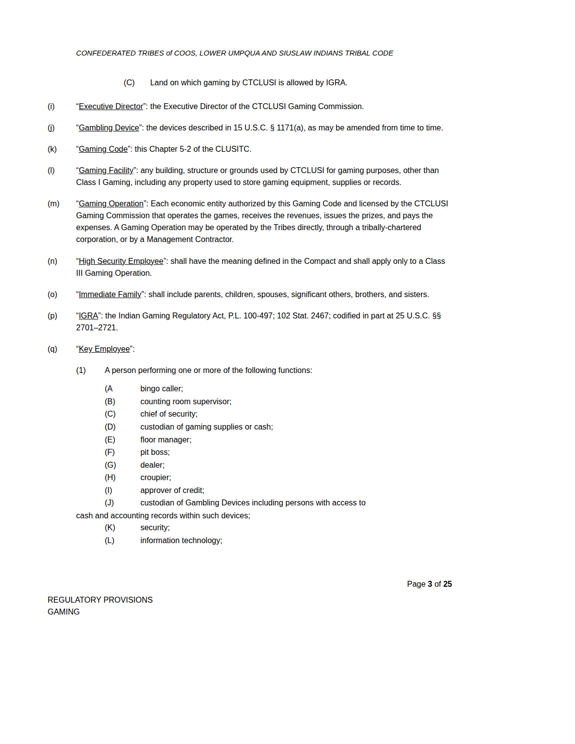CONFEDERATED TRIBES of COOS, LOWER UMPQUA AND SIUSLAW INDIANS TRIBAL CODE
(C) Land on which gaming by CTCLUSI is allowed by IGRA.
(i) “Executive Director”: the Executive Director of the CTCLUSI Gaming Commission.
(j) “Gambling Device”: the devices described in 15 U.S.C. § 1171(a), as may be amended from time to time.
(k) “Gaming Code”: this Chapter 5-2 of the CLUSITC.
(l) “Gaming Facility”: any building, structure or grounds used by CTCLUSI for gaming purposes, other than Class I Gaming, including any property used to store gaming equipment, supplies or records.
(m) “Gaming Operation”: Each economic entity authorized by this Gaming Code and licensed by the CTCLUSI Gaming Commission that operates the games, receives the revenues, issues the prizes, and pays the expenses. A Gaming Operation may be operated by the Tribes directly, through a tribally-chartered corporation, or by a Management Contractor.
(n) “High Security Employee”: shall have the meaning defined in the Compact and shall apply only to a Class III Gaming Operation.
(o) “Immediate Family”: shall include parents, children, spouses, significant others, brothers, and sisters.
(p) “IGRA”: the Indian Gaming Regulatory Act, P.L. 100-497; 102 Stat. 2467; codified in part at 25 U.S.C. §§ 2701–2721.
(q) “Key Employee”:
(1) A person performing one or more of the following functions:
(Abingo caller;
(B) counting room supervisor;
(C) chief of security;
(D) custodian of gaming supplies or cash;
(E) floor manager;
(F) pit boss;
(G) dealer;
(H) croupier;
(I) approver of credit;
(J) custodian of Gambling Devices including persons with access to
cash and accounting records within such devices;
(K) security;
(L) information technology;
Page 3 of 25
REGULATORY PROVISIONS
GAMING